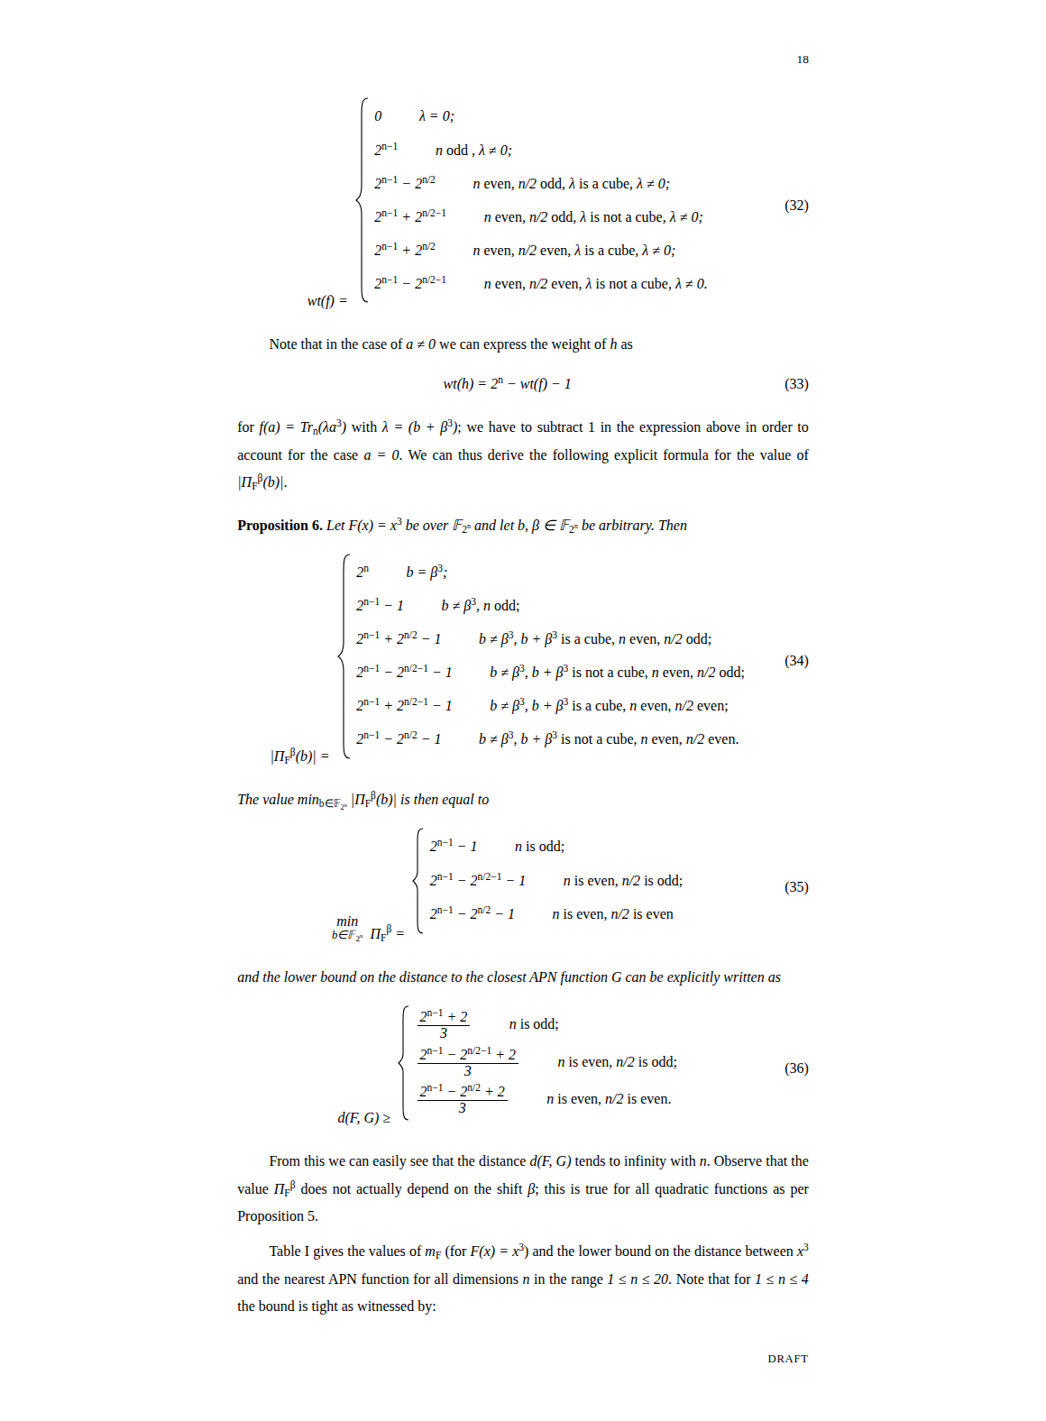18
wt(f) = 0 λ = 0; 2n−1 n odd , λ ≠ 0; 2n−1 − 2n/2 n even, n/2 odd, λ is a cube, λ ≠ 0; 2n−1 + 2n/2−1 n even, n/2 odd, λ is not a cube, λ ≠ 0; 2n−1 + 2n/2 n even, n/2 even, λ is a cube, λ ≠ 0; 2n−1 − 2n/2−1 n even, n/2 even, λ is not a cube, λ ≠ 0.
(32)
Note that in the case of a ≠ 0 we can express the weight of h as
wt(h) = 2n − wt(f) − 1
(33)
for f(a) = Trn(λa3) with λ = (b + β3); we have to subtract 1 in the expression above in order to account for the case a = 0. We can thus derive the following explicit formula for the value of |ΠFβ(b)|.
Proposition 6. Let F(x) = x3 be over 𝔽2n and let b, β ∈ 𝔽2n be arbitrary. Then
|ΠFβ(b)| = 2n b = β3; 2n−1 − 1 b ≠ β3, n odd; 2n−1 + 2n/2 − 1 b ≠ β3, b + β3 is a cube, n even, n/2 odd; 2n−1 − 2n/2−1 − 1 b ≠ β3, b + β3 is not a cube, n even, n/2 odd; 2n−1 + 2n/2−1 − 1 b ≠ β3, b + β3 is a cube, n even, n/2 even; 2n−1 − 2n/2 − 1 b ≠ β3, b + β3 is not a cube, n even, n/2 even.
(34)
The value minb∈𝔽2n |ΠFβ(b)| is then equal to
min b∈𝔽2n ΠFβ = 2n−1 − 1 n is odd; 2n−1 − 2n/2−1 − 1 n is even, n/2 is odd; 2n−1 − 2n/2 − 1 n is even, n/2 is even
(35)
and the lower bound on the distance to the closest APN function G can be explicitly written as
d(F, G) ≥ 2n−1 + 23 n is odd; 2n−1 − 2n/2−1 + 23 n is even, n/2 is odd; 2n−1 − 2n/2 + 23 n is even, n/2 is even.
(36)
From this we can easily see that the distance d(F, G) tends to infinity with n. Observe that the value ΠFβ does not actually depend on the shift β; this is true for all quadratic functions as per Proposition 5.
Table I gives the values of mF (for F(x) = x3) and the lower bound on the distance between x3 and the nearest APN function for all dimensions n in the range 1 ≤ n ≤ 20. Note that for 1 ≤ n ≤ 4 the bound is tight as witnessed by:
DRAFT